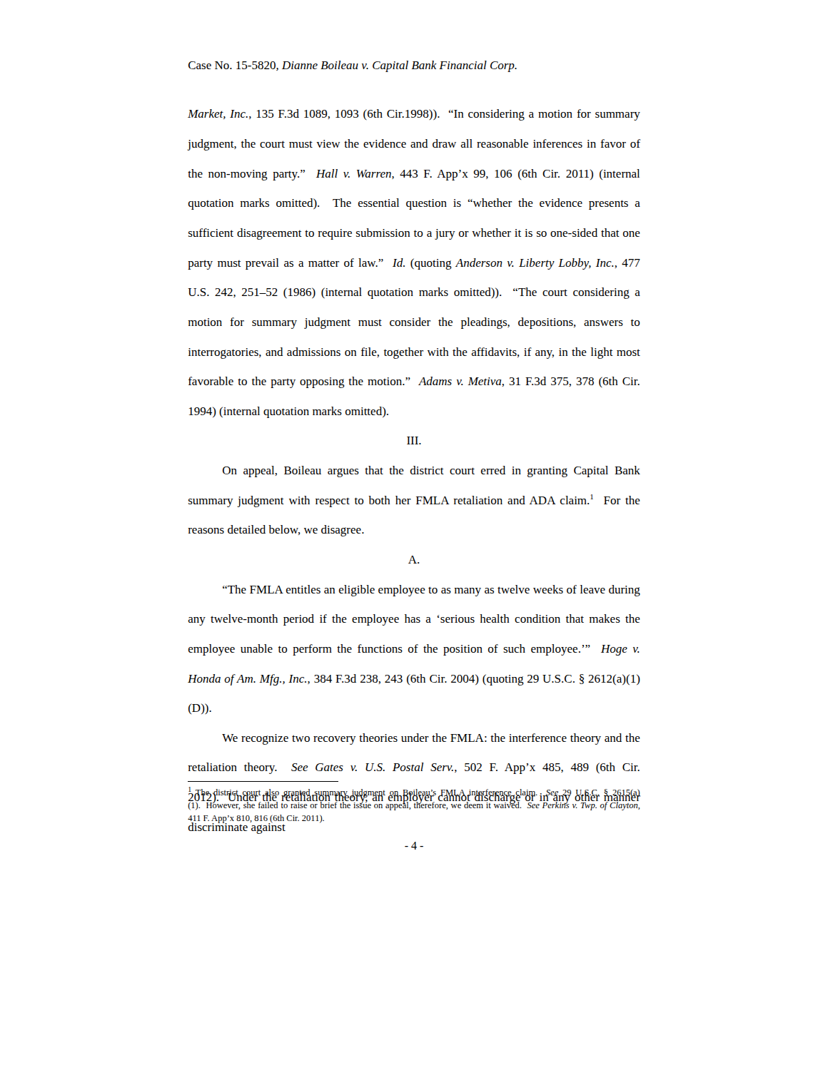Case No. 15-5820, Dianne Boileau v. Capital Bank Financial Corp.
Market, Inc., 135 F.3d 1089, 1093 (6th Cir.1998)). “In considering a motion for summary judgment, the court must view the evidence and draw all reasonable inferences in favor of the non-moving party.” Hall v. Warren, 443 F. App’x 99, 106 (6th Cir. 2011) (internal quotation marks omitted). The essential question is “whether the evidence presents a sufficient disagreement to require submission to a jury or whether it is so one-sided that one party must prevail as a matter of law.” Id. (quoting Anderson v. Liberty Lobby, Inc., 477 U.S. 242, 251–52 (1986) (internal quotation marks omitted)). “The court considering a motion for summary judgment must consider the pleadings, depositions, answers to interrogatories, and admissions on file, together with the affidavits, if any, in the light most favorable to the party opposing the motion.” Adams v. Metiva, 31 F.3d 375, 378 (6th Cir. 1994) (internal quotation marks omitted).
III.
On appeal, Boileau argues that the district court erred in granting Capital Bank summary judgment with respect to both her FMLA retaliation and ADA claim.1 For the reasons detailed below, we disagree.
A.
“The FMLA entitles an eligible employee to as many as twelve weeks of leave during any twelve-month period if the employee has a ‘serious health condition that makes the employee unable to perform the functions of the position of such employee.’” Hoge v. Honda of Am. Mfg., Inc., 384 F.3d 238, 243 (6th Cir. 2004) (quoting 29 U.S.C. § 2612(a)(1)(D)).
We recognize two recovery theories under the FMLA: the interference theory and the retaliation theory. See Gates v. U.S. Postal Serv., 502 F. App’x 485, 489 (6th Cir. 2012). Under the retaliation theory, an employer cannot discharge or in any other manner discriminate against
1 The district court also granted summary judgment on Boileau’s FMLA interference claim. See 29 U.S.C. § 2615(a)(1). However, she failed to raise or brief the issue on appeal, therefore, we deem it waived. See Perkins v. Twp. of Clayton, 411 F. App’x 810, 816 (6th Cir. 2011).
- 4 -